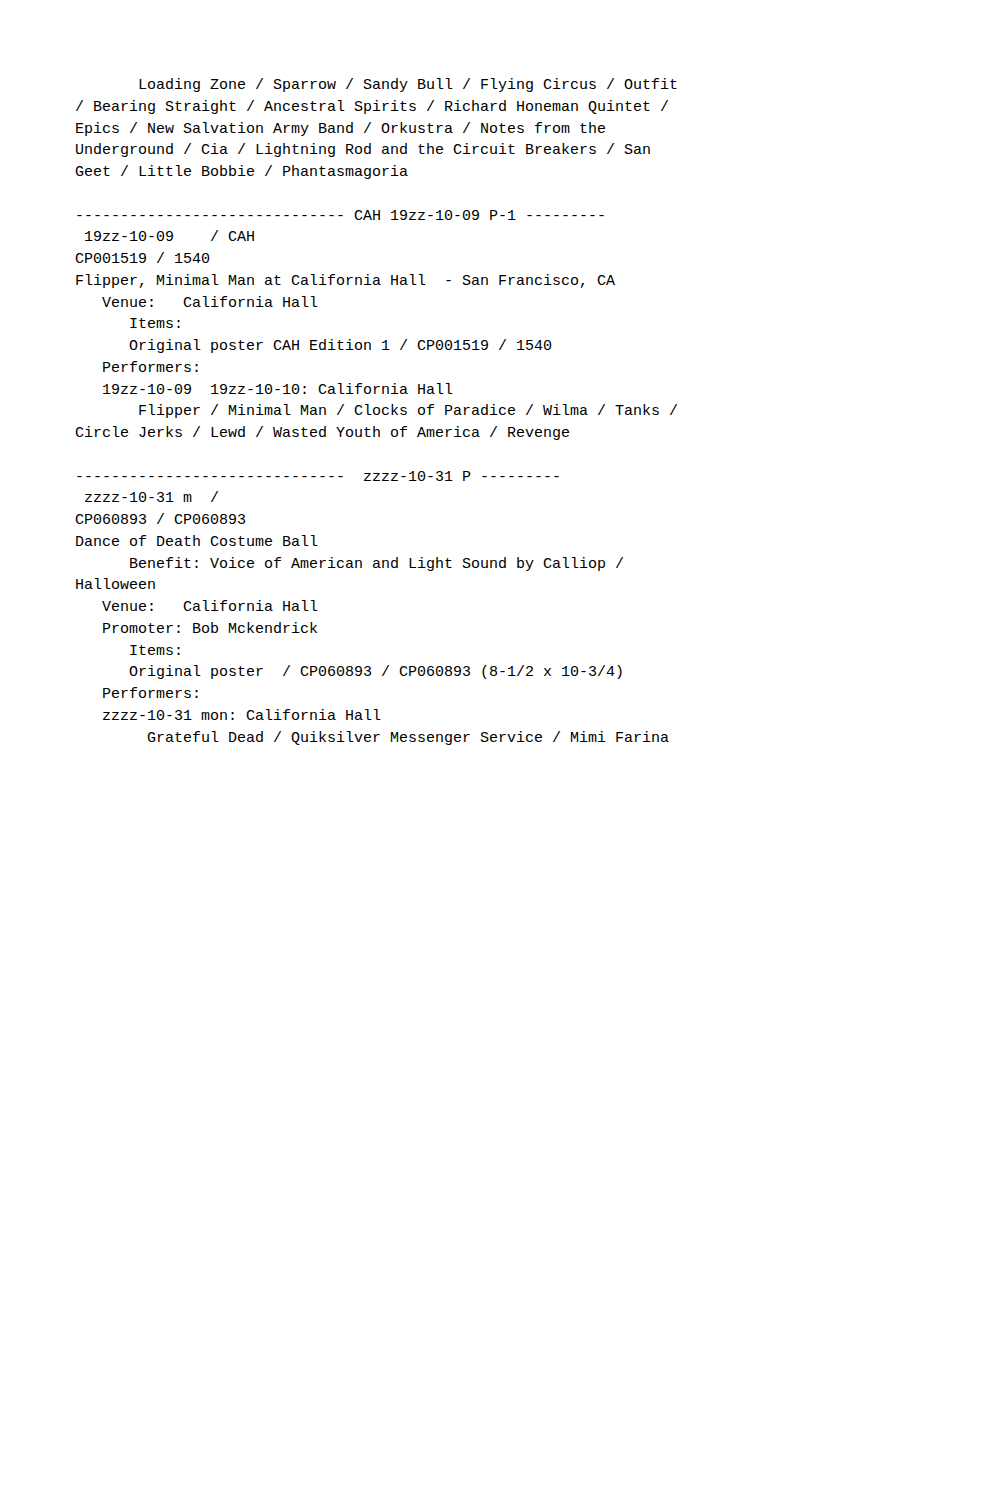Loading Zone / Sparrow / Sandy Bull / Flying Circus / Outfit 
/ Bearing Straight / Ancestral Spirits / Richard Honeman Quintet / 
Epics / New Salvation Army Band / Orkustra / Notes from the 
Underground / Cia / Lightning Rod and the Circuit Breakers / San 
Geet / Little Bobbie / Phantasmagoria

------------------------------ CAH 19zz-10-09 P-1 ---------
 19zz-10-09    / CAH 
CP001519 / 1540
Flipper, Minimal Man at California Hall  - San Francisco, CA
   Venue:   California Hall
      Items:
      Original poster CAH Edition 1 / CP001519 / 1540
   Performers:
   19zz-10-09  19zz-10-10: California Hall
       Flipper / Minimal Man / Clocks of Paradice / Wilma / Tanks / 
Circle Jerks / Lewd / Wasted Youth of America / Revenge

------------------------------  zzzz-10-31 P ---------
 zzzz-10-31 m  / 
CP060893 / CP060893
Dance of Death Costume Ball
      Benefit: Voice of American and Light Sound by Calliop / 
Halloween
   Venue:   California Hall
   Promoter: Bob Mckendrick
      Items:
      Original poster  / CP060893 / CP060893 (8-1/2 x 10-3/4)
   Performers:
   zzzz-10-31 mon: California Hall
        Grateful Dead / Quiksilver Messenger Service / Mimi Farina